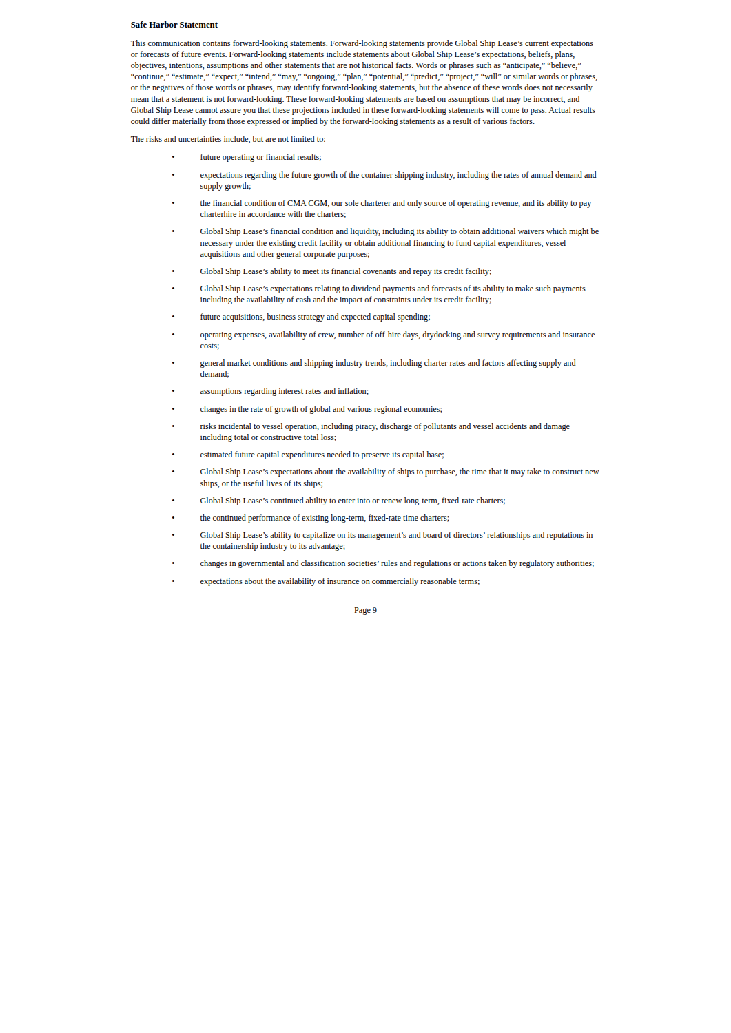Safe Harbor Statement
This communication contains forward-looking statements. Forward-looking statements provide Global Ship Lease’s current expectations or forecasts of future events. Forward-looking statements include statements about Global Ship Lease’s expectations, beliefs, plans, objectives, intentions, assumptions and other statements that are not historical facts. Words or phrases such as “anticipate,” “believe,” “continue,” “estimate,” “expect,” “intend,” “may,” “ongoing,” “plan,” “potential,” “predict,” “project,” “will” or similar words or phrases, or the negatives of those words or phrases, may identify forward-looking statements, but the absence of these words does not necessarily mean that a statement is not forward-looking. These forward-looking statements are based on assumptions that may be incorrect, and Global Ship Lease cannot assure you that these projections included in these forward-looking statements will come to pass. Actual results could differ materially from those expressed or implied by the forward-looking statements as a result of various factors.
The risks and uncertainties include, but are not limited to:
future operating or financial results;
expectations regarding the future growth of the container shipping industry, including the rates of annual demand and supply growth;
the financial condition of CMA CGM, our sole charterer and only source of operating revenue, and its ability to pay charterhire in accordance with the charters;
Global Ship Lease’s financial condition and liquidity, including its ability to obtain additional waivers which might be necessary under the existing credit facility or obtain additional financing to fund capital expenditures, vessel acquisitions and other general corporate purposes;
Global Ship Lease’s ability to meet its financial covenants and repay its credit facility;
Global Ship Lease’s expectations relating to dividend payments and forecasts of its ability to make such payments including the availability of cash and the impact of constraints under its credit facility;
future acquisitions, business strategy and expected capital spending;
operating expenses, availability of crew, number of off-hire days, drydocking and survey requirements and insurance costs;
general market conditions and shipping industry trends, including charter rates and factors affecting supply and demand;
assumptions regarding interest rates and inflation;
changes in the rate of growth of global and various regional economies;
risks incidental to vessel operation, including piracy, discharge of pollutants and vessel accidents and damage including total or constructive total loss;
estimated future capital expenditures needed to preserve its capital base;
Global Ship Lease’s expectations about the availability of ships to purchase, the time that it may take to construct new ships, or the useful lives of its ships;
Global Ship Lease’s continued ability to enter into or renew long-term, fixed-rate charters;
the continued performance of existing long-term, fixed-rate time charters;
Global Ship Lease’s ability to capitalize on its management’s and board of directors’ relationships and reputations in the containership industry to its advantage;
changes in governmental and classification societies’ rules and regulations or actions taken by regulatory authorities;
expectations about the availability of insurance on commercially reasonable terms;
Page 9